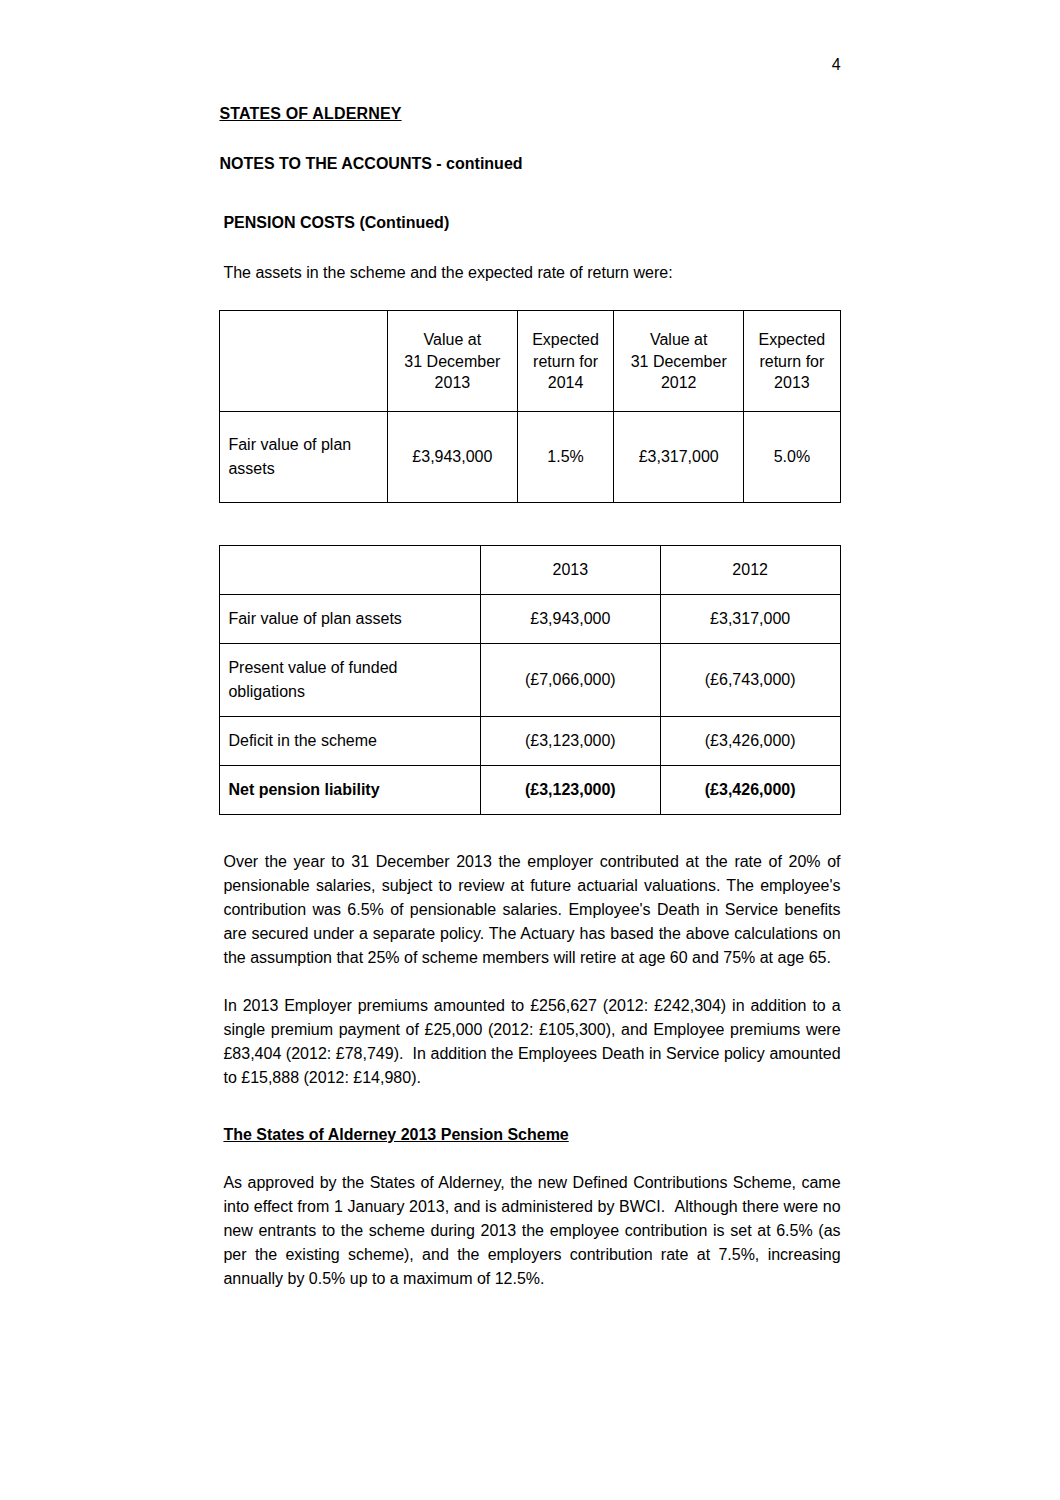4
STATES OF ALDERNEY
NOTES TO THE ACCOUNTS - continued
PENSION COSTS (Continued)
The assets in the scheme and the expected rate of return were:
| | Value at 31 December 2013 | Expected return for 2014 | Value at 31 December 2012 | Expected return for 2013 |
| --- | --- | --- | --- | --- |
| Fair value of plan assets | £3,943,000 | 1.5% | £3,317,000 | 5.0% |
| | 2013 | 2012 |
| --- | --- | --- |
| Fair value of plan assets | £3,943,000 | £3,317,000 |
| Present value of funded obligations | (£7,066,000) | (£6,743,000) |
| Deficit in the scheme | (£3,123,000) | (£3,426,000) |
| Net pension liability | (£3,123,000) | (£3,426,000) |
Over the year to 31 December 2013 the employer contributed at the rate of 20% of pensionable salaries, subject to review at future actuarial valuations. The employee's contribution was 6.5% of pensionable salaries. Employee's Death in Service benefits are secured under a separate policy. The Actuary has based the above calculations on the assumption that 25% of scheme members will retire at age 60 and 75% at age 65.
In 2013 Employer premiums amounted to £256,627 (2012: £242,304) in addition to a single premium payment of £25,000 (2012: £105,300), and Employee premiums were £83,404 (2012: £78,749). In addition the Employees Death in Service policy amounted to £15,888 (2012: £14,980).
The States of Alderney 2013 Pension Scheme
As approved by the States of Alderney, the new Defined Contributions Scheme, came into effect from 1 January 2013, and is administered by BWCI. Although there were no new entrants to the scheme during 2013 the employee contribution is set at 6.5% (as per the existing scheme), and the employers contribution rate at 7.5%, increasing annually by 0.5% up to a maximum of 12.5%.